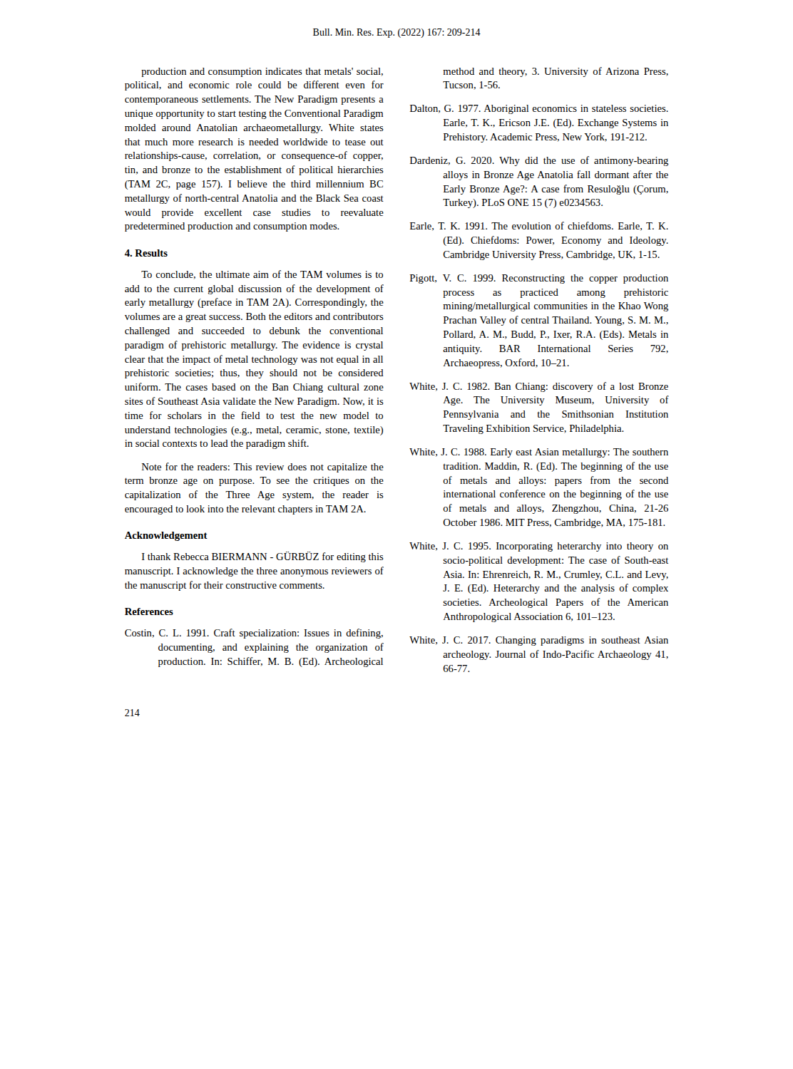Bull. Min. Res. Exp. (2022) 167: 209-214
production and consumption indicates that metals' social, political, and economic role could be different even for contemporaneous settlements. The New Paradigm presents a unique opportunity to start testing the Conventional Paradigm molded around Anatolian archaeometallurgy. White states that much more research is needed worldwide to tease out relationships-cause, correlation, or consequence-of copper, tin, and bronze to the establishment of political hierarchies (TAM 2C, page 157). I believe the third millennium BC metallurgy of north-central Anatolia and the Black Sea coast would provide excellent case studies to reevaluate predetermined production and consumption modes.
4. Results
To conclude, the ultimate aim of the TAM volumes is to add to the current global discussion of the development of early metallurgy (preface in TAM 2A). Correspondingly, the volumes are a great success. Both the editors and contributors challenged and succeeded to debunk the conventional paradigm of prehistoric metallurgy. The evidence is crystal clear that the impact of metal technology was not equal in all prehistoric societies; thus, they should not be considered uniform. The cases based on the Ban Chiang cultural zone sites of Southeast Asia validate the New Paradigm. Now, it is time for scholars in the field to test the new model to understand technologies (e.g., metal, ceramic, stone, textile) in social contexts to lead the paradigm shift.
Note for the readers: This review does not capitalize the term bronze age on purpose. To see the critiques on the capitalization of the Three Age system, the reader is encouraged to look into the relevant chapters in TAM 2A.
Acknowledgement
I thank Rebecca BIERMANN - GÜRBÜZ for editing this manuscript. I acknowledge the three anonymous reviewers of the manuscript for their constructive comments.
References
Costin, C. L. 1991. Craft specialization: Issues in defining, documenting, and explaining the organization of production. In: Schiffer, M. B. (Ed). Archeological method and theory, 3. University of Arizona Press, Tucson, 1-56.
Dalton, G. 1977. Aboriginal economics in stateless societies. Earle, T. K., Ericson J.E. (Ed). Exchange Systems in Prehistory. Academic Press, New York, 191-212.
Dardeniz, G. 2020. Why did the use of antimony-bearing alloys in Bronze Age Anatolia fall dormant after the Early Bronze Age?: A case from Resuloğlu (Çorum, Turkey). PLoS ONE 15 (7) e0234563.
Earle, T. K. 1991. The evolution of chiefdoms. Earle, T. K. (Ed). Chiefdoms: Power, Economy and Ideology. Cambridge University Press, Cambridge, UK, 1-15.
Pigott, V. C. 1999. Reconstructing the copper production process as practiced among prehistoric mining/metallurgical communities in the Khao Wong Prachan Valley of central Thailand. Young, S. M. M., Pollard, A. M., Budd, P., Ixer, R.A. (Eds). Metals in antiquity. BAR International Series 792, Archaeopress, Oxford, 10–21.
White, J. C. 1982. Ban Chiang: discovery of a lost Bronze Age. The University Museum, University of Pennsylvania and the Smithsonian Institution Traveling Exhibition Service, Philadelphia.
White, J. C. 1988. Early east Asian metallurgy: The southern tradition. Maddin, R. (Ed). The beginning of the use of metals and alloys: papers from the second international conference on the beginning of the use of metals and alloys, Zhengzhou, China, 21-26 October 1986. MIT Press, Cambridge, MA, 175-181.
White, J. C. 1995. Incorporating heterarchy into theory on socio-political development: The case of South-east Asia. In: Ehrenreich, R. M., Crumley, C.L. and Levy, J. E. (Ed). Heterarchy and the analysis of complex societies. Archeological Papers of the American Anthropological Association 6, 101–123.
White, J. C. 2017. Changing paradigms in southeast Asian archeology. Journal of Indo-Pacific Archaeology 41, 66-77.
214